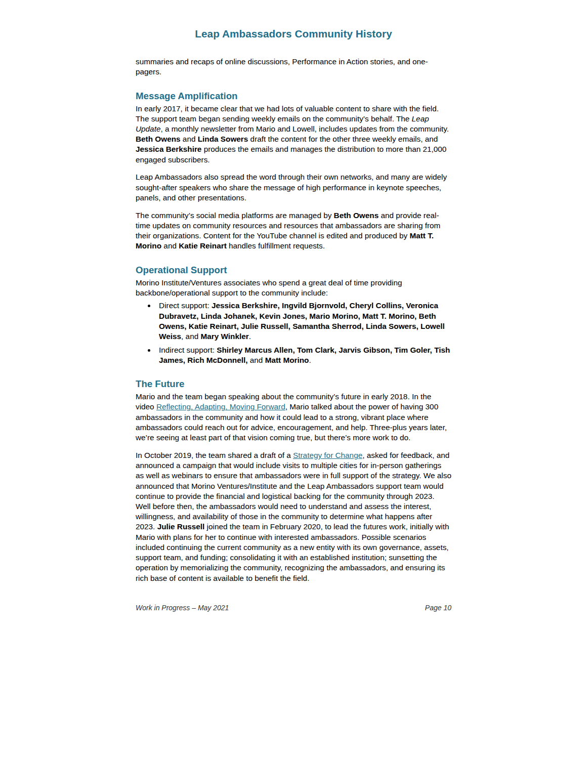Leap Ambassadors Community History
summaries and recaps of online discussions, Performance in Action stories, and one-pagers.
Message Amplification
In early 2017, it became clear that we had lots of valuable content to share with the field. The support team began sending weekly emails on the community’s behalf. The Leap Update, a monthly newsletter from Mario and Lowell, includes updates from the community. Beth Owens and Linda Sowers draft the content for the other three weekly emails, and Jessica Berkshire produces the emails and manages the distribution to more than 21,000 engaged subscribers.
Leap Ambassadors also spread the word through their own networks, and many are widely sought-after speakers who share the message of high performance in keynote speeches, panels, and other presentations.
The community’s social media platforms are managed by Beth Owens and provide real-time updates on community resources and resources that ambassadors are sharing from their organizations. Content for the YouTube channel is edited and produced by Matt T. Morino and Katie Reinart handles fulfillment requests.
Operational Support
Morino Institute/Ventures associates who spend a great deal of time providing backbone/operational support to the community include:
Direct support: Jessica Berkshire, Ingvild Bjornvold, Cheryl Collins, Veronica Dubravetz, Linda Johanek, Kevin Jones, Mario Morino, Matt T. Morino, Beth Owens, Katie Reinart, Julie Russell, Samantha Sherrod, Linda Sowers, Lowell Weiss, and Mary Winkler.
Indirect support: Shirley Marcus Allen, Tom Clark, Jarvis Gibson, Tim Goler, Tish James, Rich McDonnell, and Matt Morino.
The Future
Mario and the team began speaking about the community’s future in early 2018. In the video Reflecting, Adapting, Moving Forward, Mario talked about the power of having 300 ambassadors in the community and how it could lead to a strong, vibrant place where ambassadors could reach out for advice, encouragement, and help. Three-plus years later, we’re seeing at least part of that vision coming true, but there’s more work to do.
In October 2019, the team shared a draft of a Strategy for Change, asked for feedback, and announced a campaign that would include visits to multiple cities for in-person gatherings as well as webinars to ensure that ambassadors were in full support of the strategy. We also announced that Morino Ventures/Institute and the Leap Ambassadors support team would continue to provide the financial and logistical backing for the community through 2023. Well before then, the ambassadors would need to understand and assess the interest, willingness, and availability of those in the community to determine what happens after 2023. Julie Russell joined the team in February 2020, to lead the futures work, initially with Mario with plans for her to continue with interested ambassadors. Possible scenarios included continuing the current community as a new entity with its own governance, assets, support team, and funding; consolidating it with an established institution; sunsetting the operation by memorializing the community, recognizing the ambassadors, and ensuring its rich base of content is available to benefit the field.
Work in Progress – May 2021 Page 10